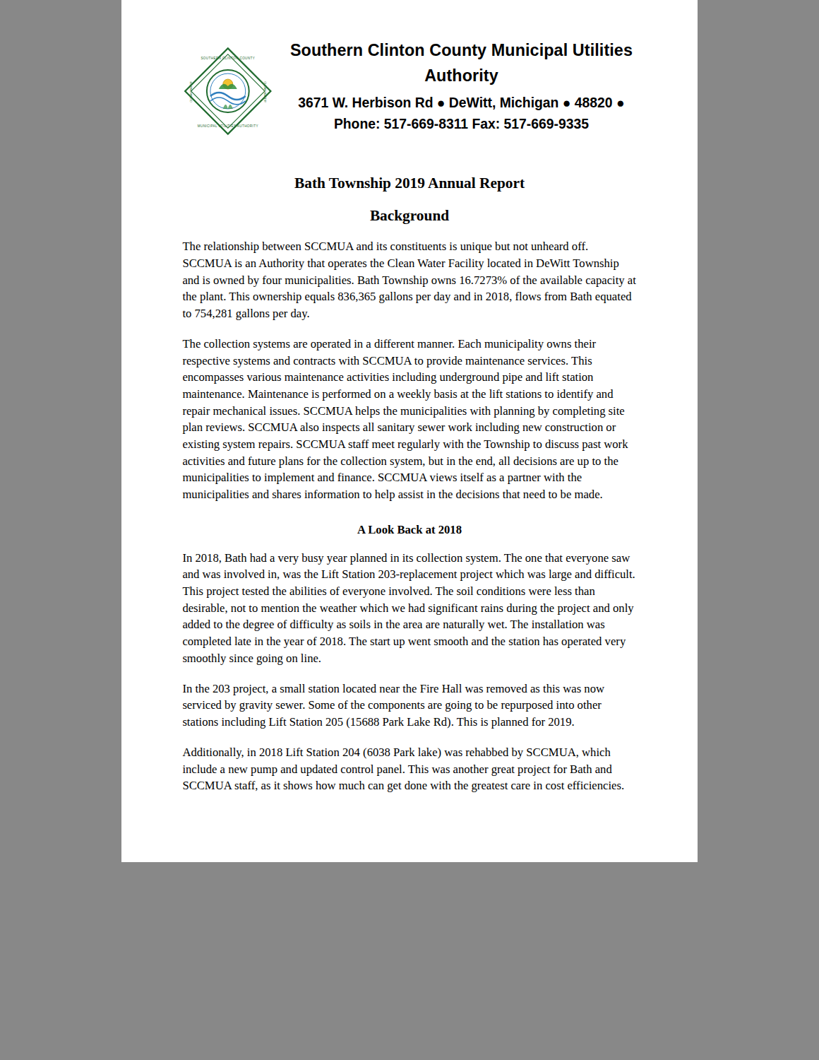SOUTHERN CLINTON COUNTY MUNICIPAL UTILITIES AUTHORITY CLEAN WATER CLEAN WATER
Southern Clinton County Municipal Utilities Authority
3671 W. Herbison Rd ● DeWitt, Michigan ● 48820 ●
Phone: 517-669-8311 Fax: 517-669-9335
Bath Township 2019 Annual Report
Background
The relationship between SCCMUA and its constituents is unique but not unheard off. SCCMUA is an Authority that operates the Clean Water Facility located in DeWitt Township and is owned by four municipalities. Bath Township owns 16.7273% of the available capacity at the plant. This ownership equals 836,365 gallons per day and in 2018, flows from Bath equated to 754,281 gallons per day.
The collection systems are operated in a different manner. Each municipality owns their respective systems and contracts with SCCMUA to provide maintenance services. This encompasses various maintenance activities including underground pipe and lift station maintenance. Maintenance is performed on a weekly basis at the lift stations to identify and repair mechanical issues. SCCMUA helps the municipalities with planning by completing site plan reviews. SCCMUA also inspects all sanitary sewer work including new construction or existing system repairs. SCCMUA staff meet regularly with the Township to discuss past work activities and future plans for the collection system, but in the end, all decisions are up to the municipalities to implement and finance. SCCMUA views itself as a partner with the municipalities and shares information to help assist in the decisions that need to be made.
A Look Back at 2018
In 2018, Bath had a very busy year planned in its collection system. The one that everyone saw and was involved in, was the Lift Station 203-replacement project which was large and difficult. This project tested the abilities of everyone involved. The soil conditions were less than desirable, not to mention the weather which we had significant rains during the project and only added to the degree of difficulty as soils in the area are naturally wet. The installation was completed late in the year of 2018. The start up went smooth and the station has operated very smoothly since going on line.
In the 203 project, a small station located near the Fire Hall was removed as this was now serviced by gravity sewer. Some of the components are going to be repurposed into other stations including Lift Station 205 (15688 Park Lake Rd). This is planned for 2019.
Additionally, in 2018 Lift Station 204 (6038 Park lake) was rehabbed by SCCMUA, which include a new pump and updated control panel. This was another great project for Bath and SCCMUA staff, as it shows how much can get done with the greatest care in cost efficiencies.